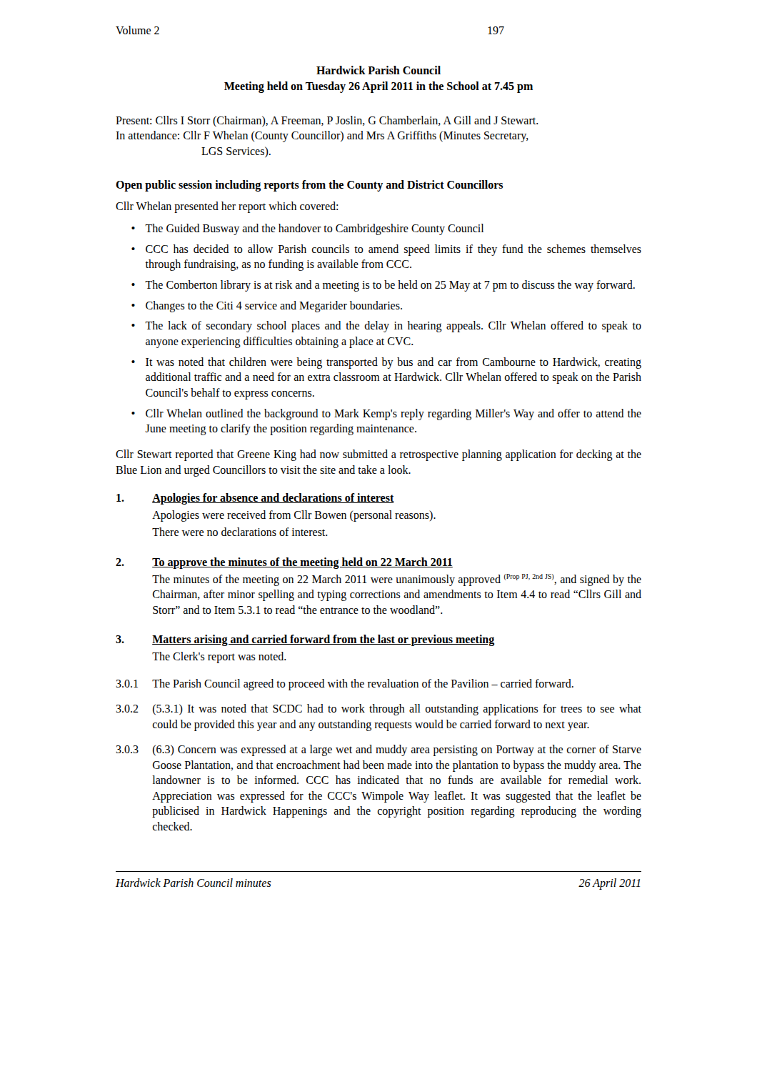Volume 2 197
Hardwick Parish Council
Meeting held on Tuesday 26 April 2011 in the School at 7.45 pm
Present: Cllrs I Storr (Chairman), A Freeman, P Joslin, G Chamberlain, A Gill and J Stewart. In attendance: Cllr F Whelan (County Councillor) and Mrs A Griffiths (Minutes Secretary, LGS Services).
Open public session including reports from the County and District Councillors
Cllr Whelan presented her report which covered:
The Guided Busway and the handover to Cambridgeshire County Council
CCC has decided to allow Parish councils to amend speed limits if they fund the schemes themselves through fundraising, as no funding is available from CCC.
The Comberton library is at risk and a meeting is to be held on 25 May at 7 pm to discuss the way forward.
Changes to the Citi 4 service and Megarider boundaries.
The lack of secondary school places and the delay in hearing appeals. Cllr Whelan offered to speak to anyone experiencing difficulties obtaining a place at CVC.
It was noted that children were being transported by bus and car from Cambourne to Hardwick, creating additional traffic and a need for an extra classroom at Hardwick. Cllr Whelan offered to speak on the Parish Council's behalf to express concerns.
Cllr Whelan outlined the background to Mark Kemp's reply regarding Miller's Way and offer to attend the June meeting to clarify the position regarding maintenance.
Cllr Stewart reported that Greene King had now submitted a retrospective planning application for decking at the Blue Lion and urged Councillors to visit the site and take a look.
1.
Apologies for absence and declarations of interest
Apologies were received from Cllr Bowen (personal reasons).
There were no declarations of interest.
2.
To approve the minutes of the meeting held on 22 March 2011
The minutes of the meeting on 22 March 2011 were unanimously approved (Prop PJ, 2nd JS), and signed by the Chairman, after minor spelling and typing corrections and amendments to Item 4.4 to read “Cllrs Gill and Storr” and to Item 5.3.1 to read “the entrance to the woodland”.
3.
Matters arising and carried forward from the last or previous meeting
The Clerk's report was noted.
3.0.1
The Parish Council agreed to proceed with the revaluation of the Pavilion – carried forward.
3.0.2
(5.3.1) It was noted that SCDC had to work through all outstanding applications for trees to see what could be provided this year and any outstanding requests would be carried forward to next year.
3.0.3
(6.3) Concern was expressed at a large wet and muddy area persisting on Portway at the corner of Starve Goose Plantation, and that encroachment had been made into the plantation to bypass the muddy area. The landowner is to be informed. CCC has indicated that no funds are available for remedial work. Appreciation was expressed for the CCC's Wimpole Way leaflet. It was suggested that the leaflet be publicised in Hardwick Happenings and the copyright position regarding reproducing the wording checked.
Hardwick Parish Council minutes 26 April 2011